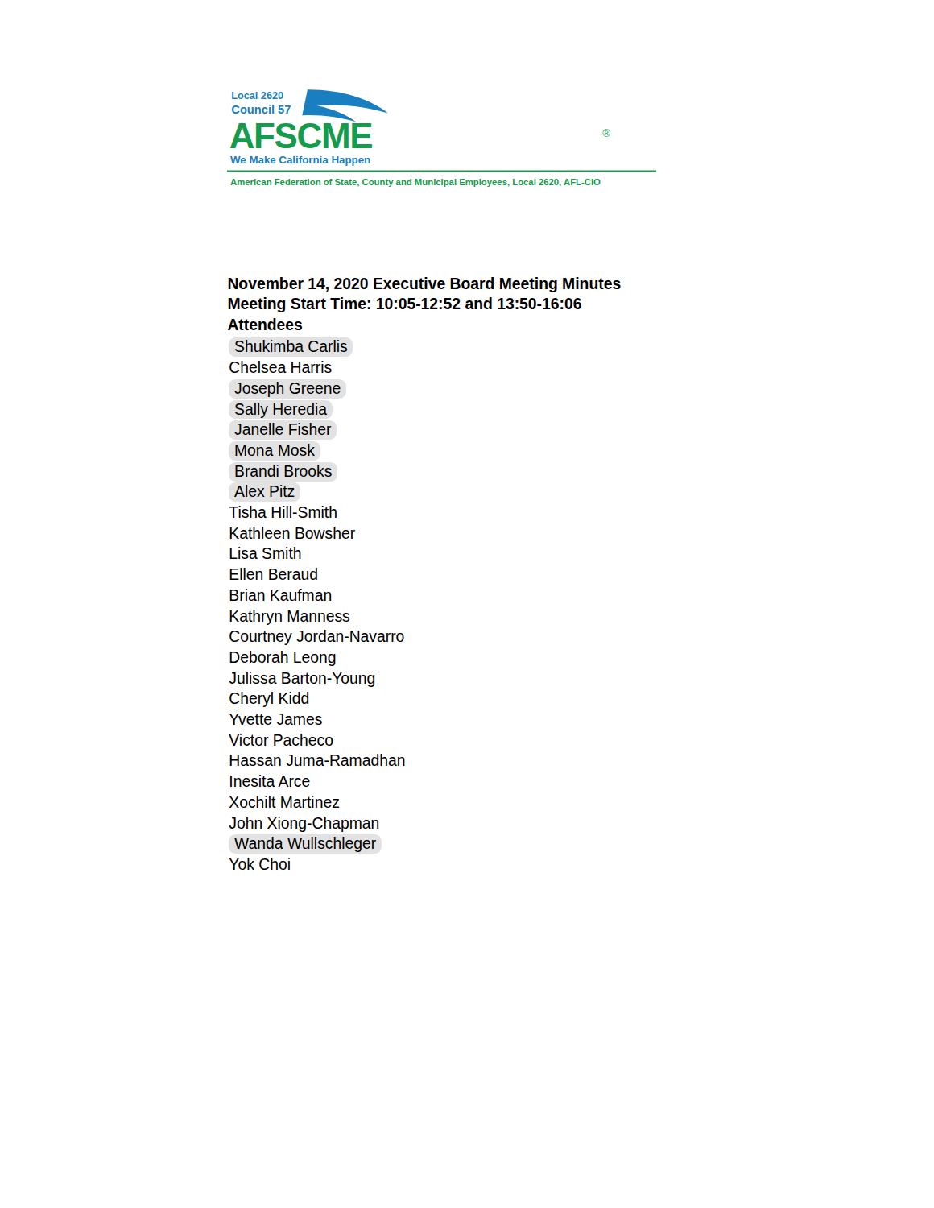November 14, 2020 Executive Board Meeting Minutes
Meeting Start Time: 10:05-12:52 and 13:50-16:06
Attendees
Shukimba Carlis
Chelsea Harris
Joseph Greene
Sally Heredia
Janelle Fisher
Mona Mosk
Brandi Brooks
Alex Pitz
Tisha Hill-Smith
Kathleen Bowsher
Lisa Smith
Ellen Beraud
Brian Kaufman
Kathryn Manness
Courtney Jordan-Navarro
Deborah Leong
Julissa Barton-Young
Cheryl Kidd
Yvette James
Victor Pacheco
Hassan Juma-Ramadhan
Inesita Arce
Xochilt Martinez
John Xiong-Chapman
Wanda Wullschleger
Yok Choi